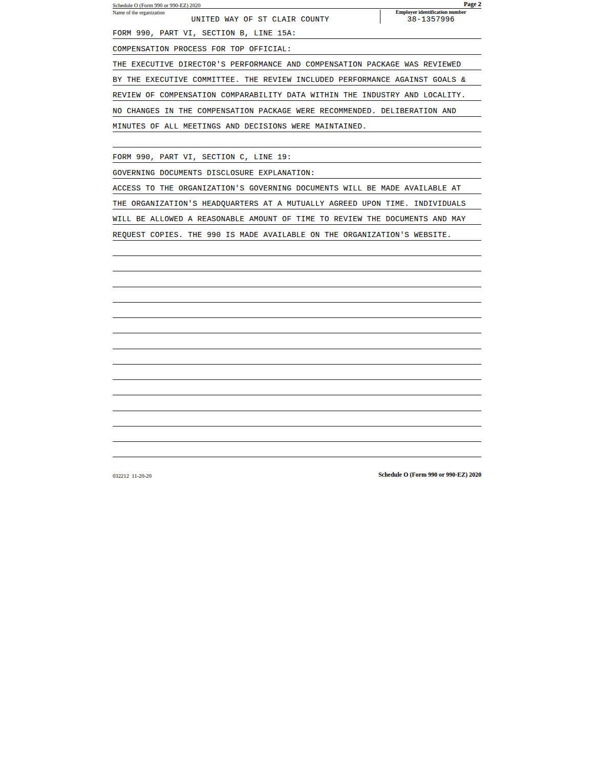Schedule O (Form 990 or 990-EZ) 2020
Page 2
| Name of the organization UNITED WAY OF ST CLAIR COUNTY | Employer identification number 38-1357996 |
FORM 990, PART VI, SECTION B, LINE 15A:
COMPENSATION PROCESS FOR TOP OFFICIAL:
THE EXECUTIVE DIRECTOR'S PERFORMANCE AND COMPENSATION PACKAGE WAS REVIEWED
BY THE EXECUTIVE COMMITTEE. THE REVIEW INCLUDED PERFORMANCE AGAINST GOALS &
REVIEW OF COMPENSATION COMPARABILITY DATA WITHIN THE INDUSTRY AND LOCALITY.
NO CHANGES IN THE COMPENSATION PACKAGE WERE RECOMMENDED. DELIBERATION AND
MINUTES OF ALL MEETINGS AND DECISIONS WERE MAINTAINED.
FORM 990, PART VI, SECTION C, LINE 19:
GOVERNING DOCUMENTS DISCLOSURE EXPLANATION:
ACCESS TO THE ORGANIZATION'S GOVERNING DOCUMENTS WILL BE MADE AVAILABLE AT
THE ORGANIZATION'S HEADQUARTERS AT A MUTUALLY AGREED UPON TIME. INDIVIDUALS
WILL BE ALLOWED A REASONABLE AMOUNT OF TIME TO REVIEW THE DOCUMENTS AND MAY
REQUEST COPIES. THE 990 IS MADE AVAILABLE ON THE ORGANIZATION'S WEBSITE.
032212 11-20-20
Schedule O (Form 990 or 990-EZ) 2020